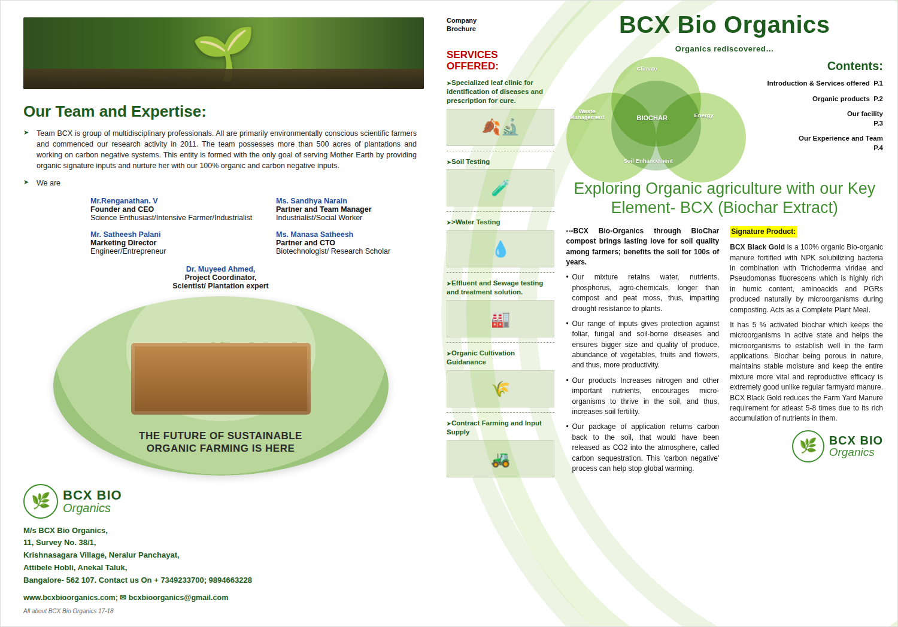🌱
Our Team and Expertise:
Team BCX is group of multidisciplinary professionals. All are primarily environmentally conscious scientific farmers and commenced our research activity in 2011. The team possesses more than 500 acres of plantations and working on carbon negative systems. This entity is formed with the only goal of serving Mother Earth by providing organic signature inputs and nurture her with our 100% organic and carbon negative inputs.
We are
Mr.Renganathan. V
Founder and CEO
Science Enthusiast/Intensive Farmer/Industrialist
Ms. Sandhya Narain
Partner and Team Manager
Industrialist/Social Worker
Mr. Satheesh Palani
Marketing Director
Engineer/Entrepreneur
Ms. Manasa Satheesh
Partner and CTO
Biotechnologist/ Research Scholar
Dr. Muyeed Ahmed,
Project Coordinator,
Scientist/ Plantation expert
🥕🍅🥦🌽🥬
The future of sustainable
organic farming is here
🌿
BCX BIO
Organics
M/s BCX Bio Organics,
11, Survey No. 38/1,
Krishnasagara Village, Neralur Panchayat,
Attibele Hobli, Anekal Taluk,
Bangalore- 562 107. Contact us On + 7349233700; 9894663228
www.bcxbioorganics.com; ✉ bcxbioorganics@gmail.com
All about BCX Bio Organics 17-18
Company
Brochure
SERVICES
OFFERED:
Specialized leaf clinic for identification of diseases and prescription for cure.
🍂🔬
Soil Testing
🧪
>Water Testing
💧
Effluent and Sewage testing and treatment solution.
🏭
Organic Cultivation Guidanance
🌾
Contract Farming and Input Supply
🚜
BCX Bio Organics
Organics rediscovered…
Climate Waste
Management Energy Soil Enhancement BIOCHAR
Contents:
Introduction & Services offered P.1
Organic products P.2
Our facility
P.3
Our Experience and Team
P.4
Exploring Organic agriculture with our Key Element- BCX (Biochar Extract)
---BCX Bio-Organics through BioChar compost brings lasting love for soil quality among farmers; benefits the soil for 100s of years.
Our mixture retains water, nutrients, phosphorus, agro-chemicals, longer than compost and peat moss, thus, imparting drought resistance to plants.
Our range of inputs gives protection against foliar, fungal and soil-borne diseases and ensures bigger size and quality of produce, abundance of vegetables, fruits and flowers, and thus, more productivity.
Our products Increases nitrogen and other important nutrients, encourages micro-organisms to thrive in the soil, and thus, increases soil fertility.
Our package of application returns carbon back to the soil, that would have been released as CO2 into the atmosphere, called carbon sequestration. This 'carbon negative' process can help stop global warming.
Signature Product:
BCX Black Gold is a 100% organic Bio-organic manure fortified with NPK solubilizing bacteria in combination with Trichoderma viridae and Pseudomonas fluorescens which is highly rich in humic content, aminoacids and PGRs produced naturally by microorganisms during composting. Acts as a Complete Plant Meal.
It has 5 % activated biochar which keeps the microorganisms in active state and helps the microorganisms to establish well in the farm applications. Biochar being porous in nature, maintains stable moisture and keep the entire mixture more vital and reproductive efficacy is extremely good unlike regular farmyard manure. BCX Black Gold reduces the Farm Yard Manure requirement for atleast 5-8 times due to its rich accumulation of nutrients in them.
🌿
BCX BIO
Organics